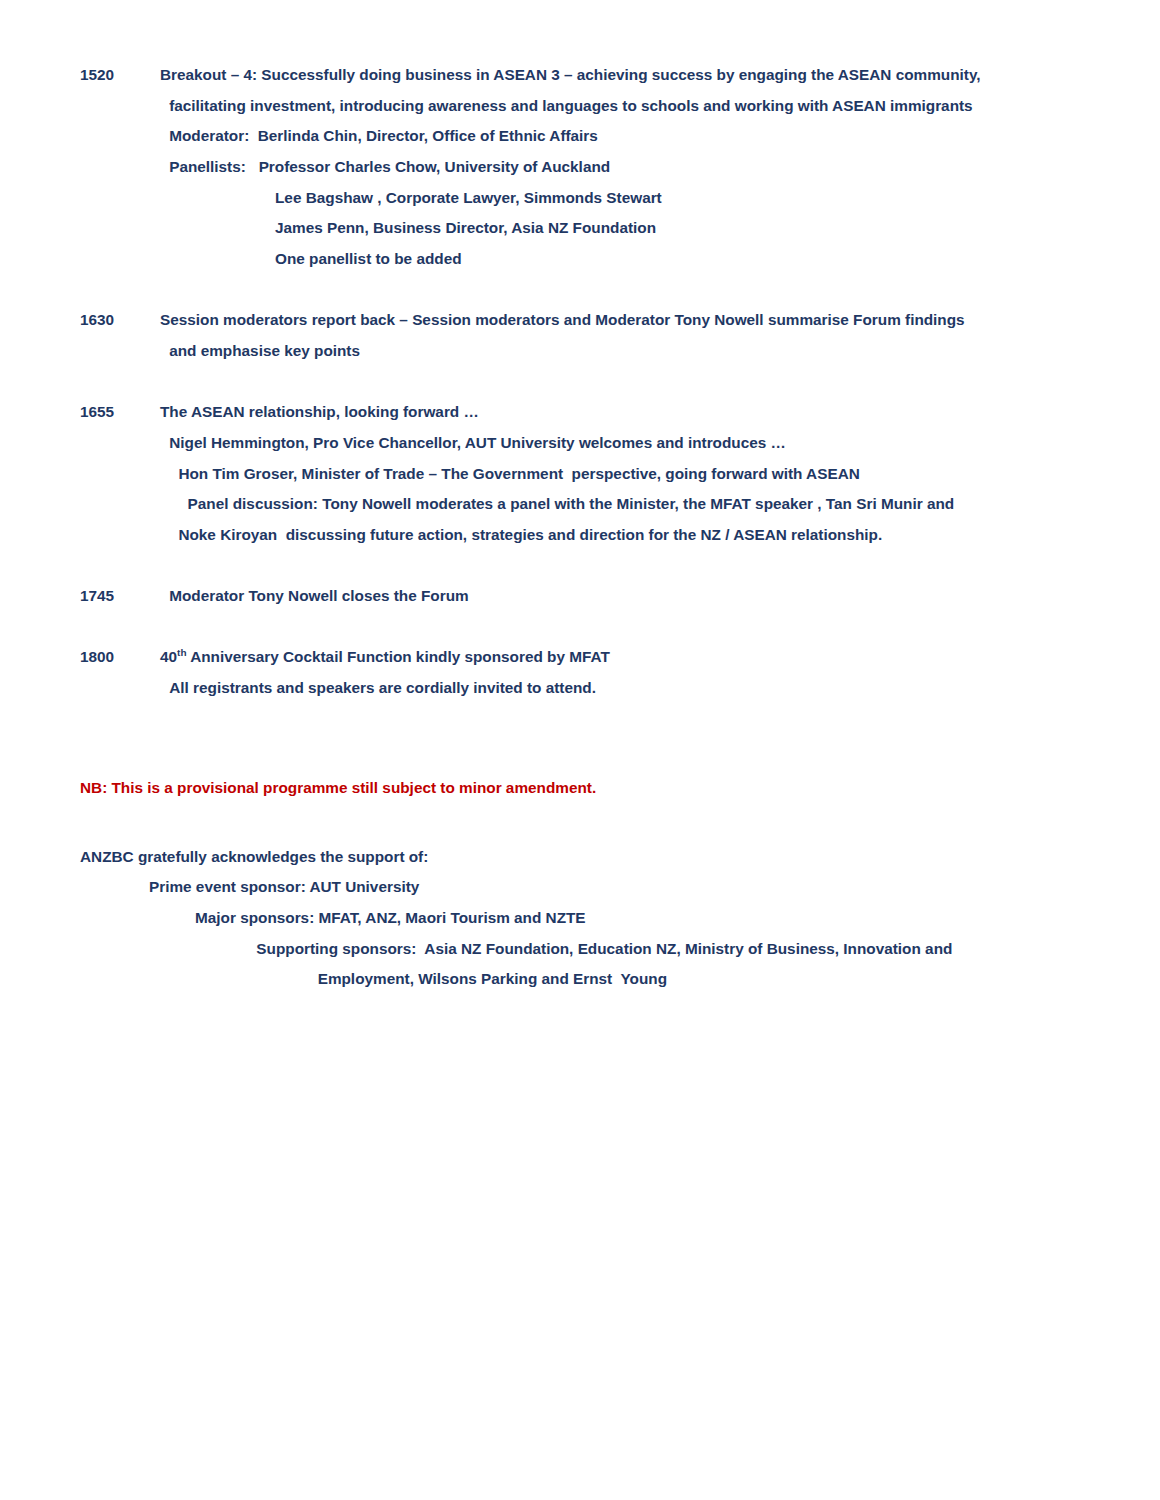1520
Breakout – 4: Successfully doing business in ASEAN 3 – achieving success by engaging the ASEAN community,
facilitating investment, introducing awareness and languages to schools and working with ASEAN immigrants
Moderator: Berlinda Chin, Director, Office of Ethnic Affairs
Panellists: Professor Charles Chow, University of Auckland
Lee Bagshaw , Corporate Lawyer, Simmonds Stewart
James Penn, Business Director, Asia NZ Foundation
One panellist to be added
1630
Session moderators report back – Session moderators and Moderator Tony Nowell summarise Forum findings
and emphasise key points
1655
The ASEAN relationship, looking forward …
Nigel Hemmington, Pro Vice Chancellor, AUT University welcomes and introduces …
Hon Tim Groser, Minister of Trade – The Government perspective, going forward with ASEAN
Panel discussion: Tony Nowell moderates a panel with the Minister, the MFAT speaker , Tan Sri Munir and
Noke Kiroyan discussing future action, strategies and direction for the NZ / ASEAN relationship.
1745
Moderator Tony Nowell closes the Forum
1800
40th Anniversary Cocktail Function kindly sponsored by MFAT
All registrants and speakers are cordially invited to attend.
NB: This is a provisional programme still subject to minor amendment.
ANZBC gratefully acknowledges the support of:
Prime event sponsor: AUT University
Major sponsors: MFAT, ANZ, Maori Tourism and NZTE
Supporting sponsors: Asia NZ Foundation, Education NZ, Ministry of Business, Innovation and
Employment, Wilsons Parking and Ernst Young